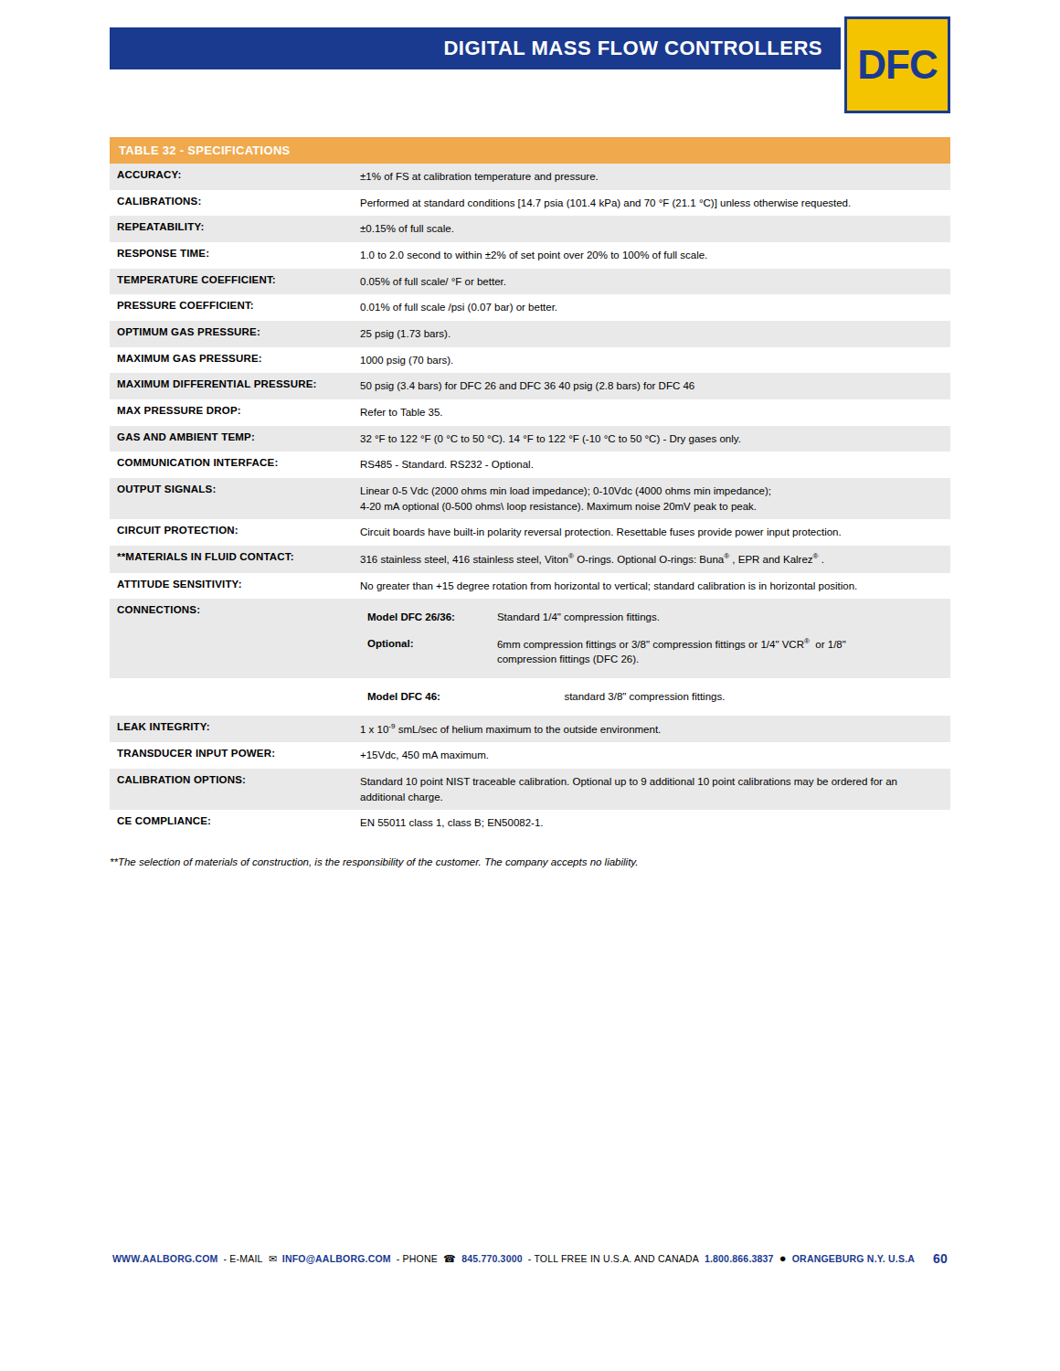Digital Mass Flow Controllers
DFC
Table 32 - Specifications
| Accuracy: | ±1% of FS at calibration temperature and pressure. |
| Calibrations: | Performed at standard conditions [14.7 psia (101.4 kPa) and 70 °F (21.1 °C)] unless otherwise requested. |
| Repeatability: | ±0.15% of full scale. |
| Response Time: | 1.0 to 2.0 second to within ±2% of set point over 20% to 100% of full scale. |
| Temperature Coefficient: | 0.05% of full scale/ °F or better. |
| Pressure Coefficient: | 0.01% of full scale /psi (0.07 bar) or better. |
| Optimum Gas Pressure: | 25 psig (1.73 bars). |
| Maximum Gas Pressure: | 1000 psig (70 bars). |
| Maximum Differential Pressure: | 50 psig (3.4 bars) for DFC 26 and DFC 36 40 psig (2.8 bars) for DFC 46 |
| Max Pressure Drop: | Refer to Table 35. |
| Gas and Ambient Temp: | 32 °F to 122 °F (0 °C to 50 °C). 14 °F to 122 °F (-10 °C to 50 °C) - Dry gases only. |
| Communication Interface: | RS485 - Standard. RS232 - Optional. |
| Output Signals: | Linear 0-5 Vdc (2000 ohms min load impedance); 0-10Vdc (4000 ohms min impedance); 4-20 mA optional (0-500 ohms\ loop resistance). Maximum noise 20mV peak to peak. |
| Circuit Protection: | Circuit boards have built-in polarity reversal protection. Resettable fuses provide power input protection. |
| **Materials in Fluid Contact: | 316 stainless steel, 416 stainless steel, Viton ® O-rings. Optional O-rings: Buna ® , EPR and Kalrez ® . |
| Attitude Sensitivity: | No greater than +15 degree rotation from horizontal to vertical; standard calibration is in horizontal position. |
| Connections: | / Model DFC 26/36: / Standard 1/4" compression fittings. / / Optional: / 6mm compression fittings or 3/8" compression fittings or 1/4" VCR ® or 1/8" compression fittings (DFC 26). / |
| | / Model DFC 46: / standard 3/8" compression fittings. / |
| Leak Integrity: | 1 x 10 -9 smL/sec of helium maximum to the outside environment. |
| Transducer Input Power: | +15Vdc, 450 mA maximum. |
| Calibration Options: | Standard 10 point NIST traceable calibration. Optional up to 9 additional 10 point calibrations may be ordered for an additional charge. |
| CE Compliance: | EN 55011 class 1, class B; EN50082-1. |
**The selection of materials of construction, is the responsibility of the customer. The company accepts no liability.
WWW.AALBORG.COM - E-MAIL ✉ INFO@AALBORG.COM - PHONE ☎ 845.770.3000 - TOLL FREE IN U.S.A. AND CANADA 1.800.866.3837 ● ORANGEBURG N.Y. U.S.A 60